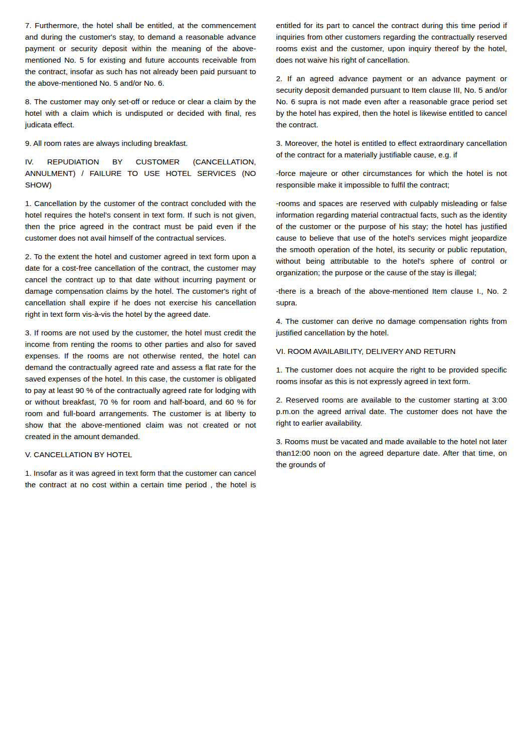7. Furthermore, the hotel shall be entitled, at the commencement and during the customer's stay, to demand a reasonable advance payment or security deposit within the meaning of the above-mentioned No. 5 for existing and future accounts receivable from the contract, insofar as such has not already been paid pursuant to the above-mentioned No. 5 and/or No. 6.
8. The customer may only set-off or reduce or clear a claim by the hotel with a claim which is undisputed or decided with final, res judicata effect.
9. All room rates are always including breakfast.
IV. REPUDIATION BY CUSTOMER (CANCELLATION, ANNULMENT) / FAILURE TO USE HOTEL SERVICES (NO SHOW)
1. Cancellation by the customer of the contract concluded with the hotel requires the hotel's consent in text form. If such is not given, then the price agreed in the contract must be paid even if the customer does not avail himself of the contractual services.
2. To the extent the hotel and customer agreed in text form upon a date for a cost-free cancellation of the contract, the customer may cancel the contract up to that date without incurring payment or damage compensation claims by the hotel. The customer's right of cancellation shall expire if he does not exercise his cancellation right in text form vis-à-vis the hotel by the agreed date.
3. If rooms are not used by the customer, the hotel must credit the income from renting the rooms to other parties and also for saved expenses. If the rooms are not otherwise rented, the hotel can demand the contractually agreed rate and assess a flat rate for the saved expenses of the hotel. In this case, the customer is obligated to pay at least 90 % of the contractually agreed rate for lodging with or without breakfast, 70 % for room and half-board, and 60 % for room and full-board arrangements. The customer is at liberty to show that the above-mentioned claim was not created or not created in the amount demanded.
V. CANCELLATION BY HOTEL
1. Insofar as it was agreed in text form that the customer can cancel the contract at no cost within a certain time period , the hotel is entitled for its part to cancel the contract during this time period if inquiries from other customers regarding the contractually reserved rooms exist and the customer, upon inquiry thereof by the hotel, does not waive his right of cancellation.
2. If an agreed advance payment or an advance payment or security deposit demanded pursuant to Item clause III, No. 5 and/or No. 6 supra is not made even after a reasonable grace period set by the hotel has expired, then the hotel is likewise entitled to cancel the contract.
3. Moreover, the hotel is entitled to effect extraordinary cancellation of the contract for a materially justifiable cause, e.g. if
-force majeure or other circumstances for which the hotel is not responsible make it impossible to fulfil the contract;
-rooms and spaces are reserved with culpably misleading or false information regarding material contractual facts, such as the identity of the customer or the purpose of his stay; the hotel has justified cause to believe that use of the hotel's services might jeopardize the smooth operation of the hotel, its security or public reputation, without being attributable to the hotel's sphere of control or organization; the purpose or the cause of the stay is illegal;
-there is a breach of the above-mentioned Item clause I., No. 2 supra.
4. The customer can derive no damage compensation rights from justified cancellation by the hotel.
VI. ROOM AVAILABILITY, DELIVERY AND RETURN
1. The customer does not acquire the right to be provided specific rooms insofar as this is not expressly agreed in text form.
2. Reserved rooms are available to the customer starting at 3:00 p.m.on the agreed arrival date. The customer does not have the right to earlier availability.
3. Rooms must be vacated and made available to the hotel not later than12:00 noon on the agreed departure date. After that time, on the grounds of